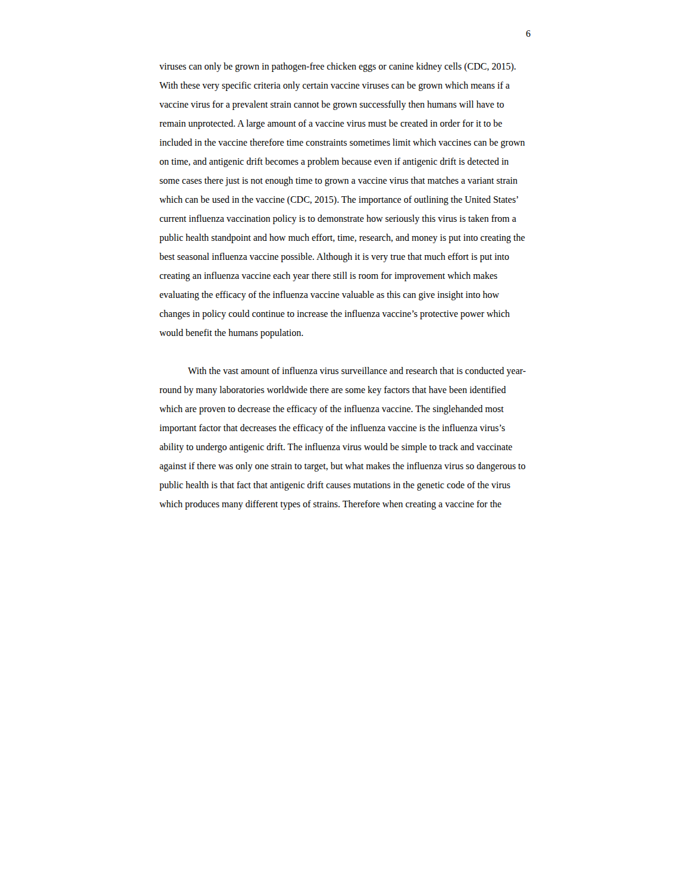6
viruses can only be grown in pathogen-free chicken eggs or canine kidney cells (CDC, 2015). With these very specific criteria only certain vaccine viruses can be grown which means if a vaccine virus for a prevalent strain cannot be grown successfully then humans will have to remain unprotected. A large amount of a vaccine virus must be created in order for it to be included in the vaccine therefore time constraints sometimes limit which vaccines can be grown on time, and antigenic drift becomes a problem because even if antigenic drift is detected in some cases there just is not enough time to grown a vaccine virus that matches a variant strain which can be used in the vaccine (CDC, 2015). The importance of outlining the United States’ current influenza vaccination policy is to demonstrate how seriously this virus is taken from a public health standpoint and how much effort, time, research, and money is put into creating the best seasonal influenza vaccine possible. Although it is very true that much effort is put into creating an influenza vaccine each year there still is room for improvement which makes evaluating the efficacy of the influenza vaccine valuable as this can give insight into how changes in policy could continue to increase the influenza vaccine’s protective power which would benefit the humans population.
With the vast amount of influenza virus surveillance and research that is conducted year-round by many laboratories worldwide there are some key factors that have been identified which are proven to decrease the efficacy of the influenza vaccine. The singlehanded most important factor that decreases the efficacy of the influenza vaccine is the influenza virus’s ability to undergo antigenic drift. The influenza virus would be simple to track and vaccinate against if there was only one strain to target, but what makes the influenza virus so dangerous to public health is that fact that antigenic drift causes mutations in the genetic code of the virus which produces many different types of strains. Therefore when creating a vaccine for the